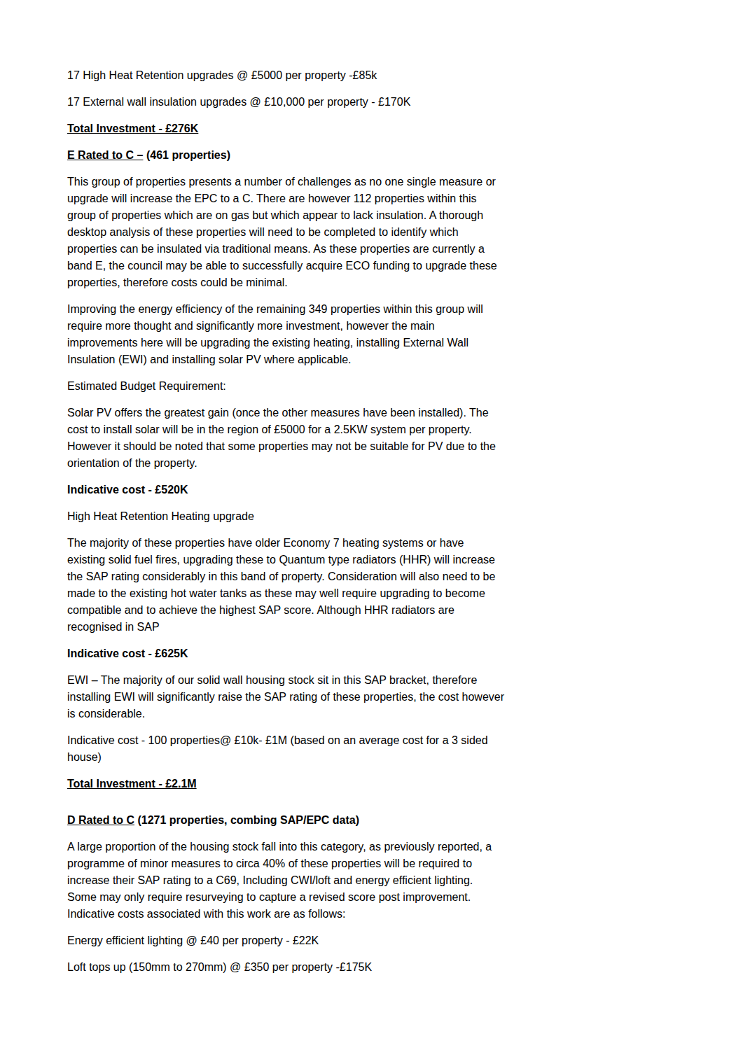17 High Heat Retention upgrades @ £5000 per property -£85k
17 External wall insulation upgrades @ £10,000 per property - £170K
Total Investment - £276K
E Rated to C – (461 properties)
This group of properties presents a number of challenges as no one single measure or upgrade will increase the EPC to a C. There are however 112 properties within this group of properties which are on gas but which appear to lack insulation. A thorough desktop analysis of these properties will need to be completed to identify which properties can be insulated via traditional means. As these properties are currently a band E, the council may be able to successfully acquire ECO funding to upgrade these properties, therefore costs could be minimal.
Improving the energy efficiency of the remaining 349 properties within this group will require more thought and significantly more investment, however the main improvements here will be upgrading the existing heating, installing External Wall Insulation (EWI) and installing solar PV where applicable.
Estimated Budget Requirement:
Solar PV offers the greatest gain (once the other measures have been installed). The cost to install solar will be in the region of £5000 for a 2.5KW system per property. However it should be noted that some properties may not be suitable for PV due to the orientation of the property.
Indicative cost - £520K
High Heat Retention Heating upgrade
The majority of these properties have older Economy 7 heating systems or have existing solid fuel fires, upgrading these to Quantum type radiators (HHR) will increase the SAP rating considerably in this band of property. Consideration will also need to be made to the existing hot water tanks as these may well require upgrading to become compatible and to achieve the highest SAP score. Although HHR radiators are recognised in SAP
Indicative cost - £625K
EWI – The majority of our solid wall housing stock sit in this SAP bracket, therefore installing EWI will significantly raise the SAP rating of these properties, the cost however is considerable.
Indicative cost - 100 properties@ £10k- £1M (based on an average cost for a 3 sided house)
Total Investment - £2.1M
D Rated to C (1271 properties, combing SAP/EPC data)
A large proportion of the housing stock fall into this category, as previously reported, a programme of minor measures to circa 40% of these properties will be required to increase their SAP rating to a C69, Including CWI/loft and energy efficient lighting. Some may only require resurveying to capture a revised score post improvement. Indicative costs associated with this work are as follows:
Energy efficient lighting @ £40 per property - £22K
Loft tops up (150mm to 270mm) @ £350 per property -£175K